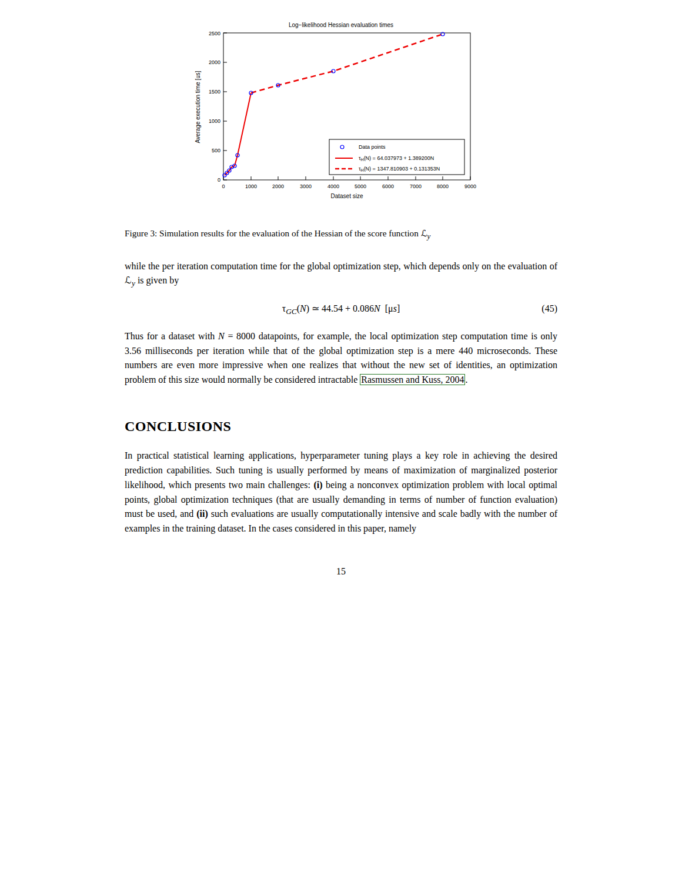Log−likelihood Hessian evaluation times Log−likelihood Hessian evaluation times 0 500 1000 1500 2000 2500 0 1000 2000 3000 4000 5000 6000 7000 8000 9000 Dataset size Average execution time [us] Data points τH(N) = 64.037973 + 1.389200N τH(N) = 1347.810903 + 0.131353N
Figure 3: Simulation results for the evaluation of the Hessian of the score function ℒy
while the per iteration computation time for the global optimization step, which depends only on the evaluation of ℒy is given by
τGC(N) ≃ 44.54 + 0.086N [μs] (45)
Thus for a dataset with N = 8000 datapoints, for example, the local optimization step computation time is only 3.56 milliseconds per iteration while that of the global optimization step is a mere 440 microseconds. These numbers are even more impressive when one realizes that without the new set of identities, an optimization problem of this size would normally be considered intractable Rasmussen and Kuss, 2004.
CONCLUSIONS
In practical statistical learning applications, hyperparameter tuning plays a key role in achieving the desired prediction capabilities. Such tuning is usually performed by means of maximization of marginalized posterior likelihood, which presents two main challenges: (i) being a nonconvex optimization problem with local optimal points, global optimization techniques (that are usually demanding in terms of number of function evaluation) must be used, and (ii) such evaluations are usually computationally intensive and scale badly with the number of examples in the training dataset. In the cases considered in this paper, namely
15